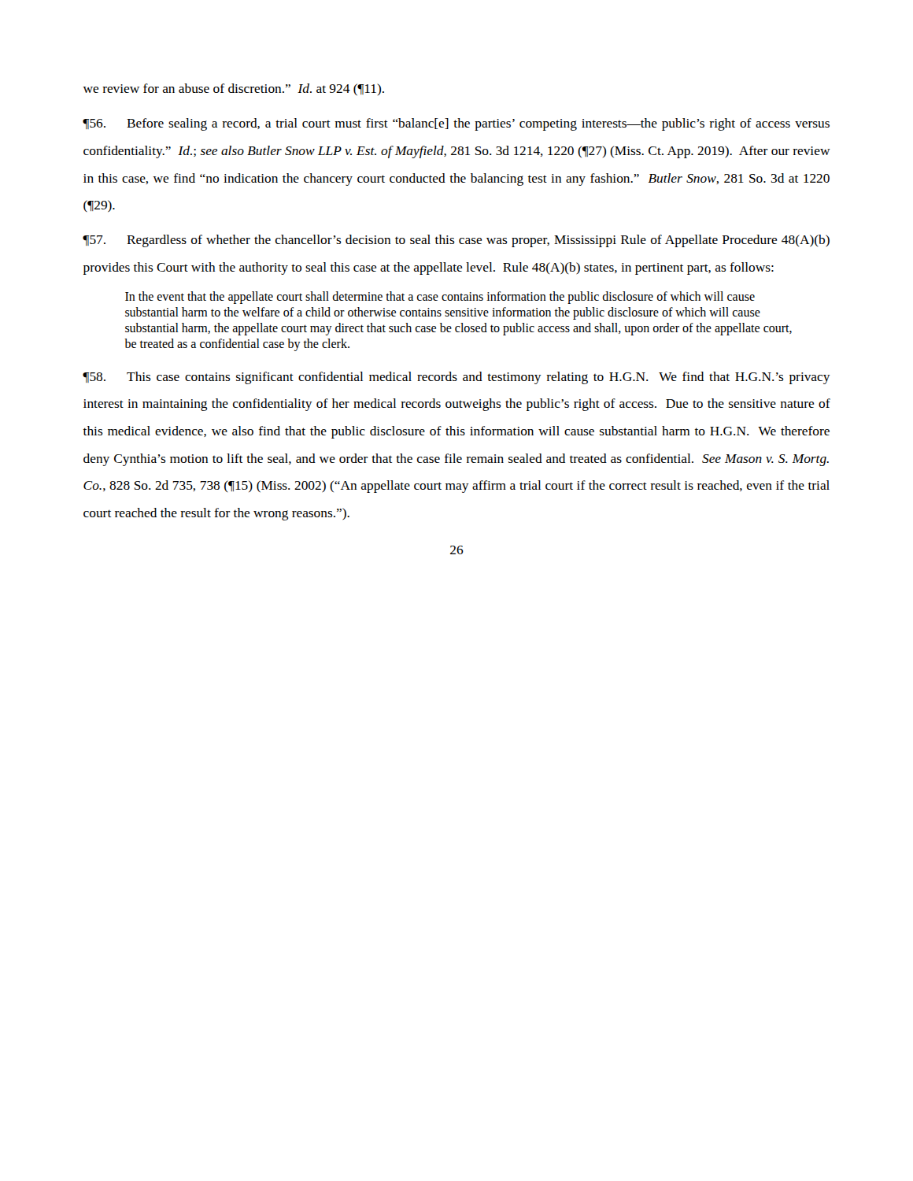we review for an abuse of discretion.” Id. at 924 (¶11).
¶56. Before sealing a record, a trial court must first “balanc[e] the parties’ competing interests—the public’s right of access versus confidentiality.” Id.; see also Butler Snow LLP v. Est. of Mayfield, 281 So. 3d 1214, 1220 (¶27) (Miss. Ct. App. 2019). After our review in this case, we find “no indication the chancery court conducted the balancing test in any fashion.” Butler Snow, 281 So. 3d at 1220 (¶29).
¶57. Regardless of whether the chancellor’s decision to seal this case was proper, Mississippi Rule of Appellate Procedure 48(A)(b) provides this Court with the authority to seal this case at the appellate level. Rule 48(A)(b) states, in pertinent part, as follows:
In the event that the appellate court shall determine that a case contains information the public disclosure of which will cause substantial harm to the welfare of a child or otherwise contains sensitive information the public disclosure of which will cause substantial harm, the appellate court may direct that such case be closed to public access and shall, upon order of the appellate court, be treated as a confidential case by the clerk.
¶58. This case contains significant confidential medical records and testimony relating to H.G.N. We find that H.G.N.’s privacy interest in maintaining the confidentiality of her medical records outweighs the public’s right of access. Due to the sensitive nature of this medical evidence, we also find that the public disclosure of this information will cause substantial harm to H.G.N. We therefore deny Cynthia’s motion to lift the seal, and we order that the case file remain sealed and treated as confidential. See Mason v. S. Mortg. Co., 828 So. 2d 735, 738 (¶15) (Miss. 2002) (“An appellate court may affirm a trial court if the correct result is reached, even if the trial court reached the result for the wrong reasons.”).
26